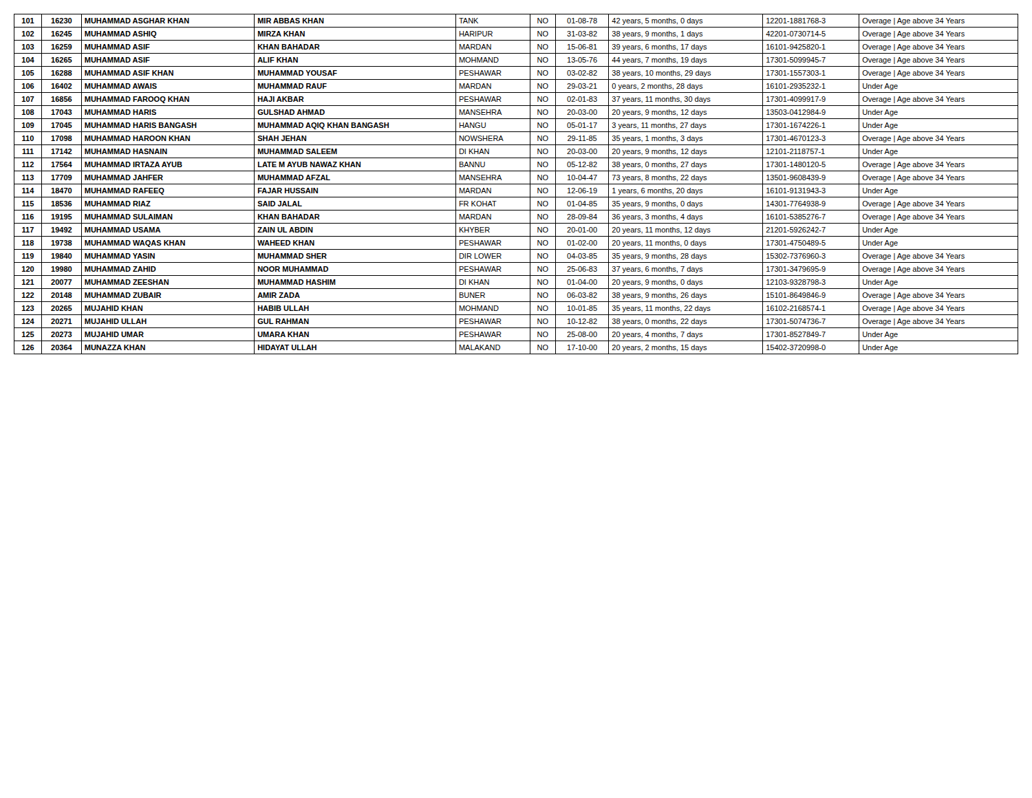| 101 | 16230 | MUHAMMAD ASGHAR KHAN | MIR ABBAS KHAN | TANK | NO | 01-08-78 | 42 years, 5 months, 0 days | 12201-1881768-3 | Overage / Age above 34 Years |
| 102 | 16245 | MUHAMMAD ASHIQ | MIRZA KHAN | HARIPUR | NO | 31-03-82 | 38 years, 9 months, 1 days | 42201-0730714-5 | Overage / Age above 34 Years |
| 103 | 16259 | MUHAMMAD ASIF | KHAN BAHADAR | MARDAN | NO | 15-06-81 | 39 years, 6 months, 17 days | 16101-9425820-1 | Overage / Age above 34 Years |
| 104 | 16265 | MUHAMMAD ASIF | ALIF KHAN | MOHMAND | NO | 13-05-76 | 44 years, 7 months, 19 days | 17301-5099945-7 | Overage / Age above 34 Years |
| 105 | 16288 | MUHAMMAD ASIF KHAN | MUHAMMAD YOUSAF | PESHAWAR | NO | 03-02-82 | 38 years, 10 months, 29 days | 17301-1557303-1 | Overage / Age above 34 Years |
| 106 | 16402 | MUHAMMAD AWAIS | MUHAMMAD RAUF | MARDAN | NO | 29-03-21 | 0 years, 2 months, 28 days | 16101-2935232-1 | Under Age |
| 107 | 16856 | MUHAMMAD FAROOQ KHAN | HAJI AKBAR | PESHAWAR | NO | 02-01-83 | 37 years, 11 months, 30 days | 17301-4099917-9 | Overage / Age above 34 Years |
| 108 | 17043 | MUHAMMAD HARIS | GULSHAD AHMAD | MANSEHRA | NO | 20-03-00 | 20 years, 9 months, 12 days | 13503-0412984-9 | Under Age |
| 109 | 17045 | MUHAMMAD HARIS BANGASH | MUHAMMAD AQIQ KHAN BANGASH | HANGU | NO | 05-01-17 | 3 years, 11 months, 27 days | 17301-1674226-1 | Under Age |
| 110 | 17098 | MUHAMMAD HAROON KHAN | SHAH JEHAN | NOWSHERA | NO | 29-11-85 | 35 years, 1 months, 3 days | 17301-4670123-3 | Overage / Age above 34 Years |
| 111 | 17142 | MUHAMMAD HASNAIN | MUHAMMAD SALEEM | DI KHAN | NO | 20-03-00 | 20 years, 9 months, 12 days | 12101-2118757-1 | Under Age |
| 112 | 17564 | MUHAMMAD IRTAZA AYUB | LATE M AYUB NAWAZ KHAN | BANNU | NO | 05-12-82 | 38 years, 0 months, 27 days | 17301-1480120-5 | Overage / Age above 34 Years |
| 113 | 17709 | MUHAMMAD JAHFER | MUHAMMAD AFZAL | MANSEHRA | NO | 10-04-47 | 73 years, 8 months, 22 days | 13501-9608439-9 | Overage / Age above 34 Years |
| 114 | 18470 | MUHAMMAD RAFEEQ | FAJAR HUSSAIN | MARDAN | NO | 12-06-19 | 1 years, 6 months, 20 days | 16101-9131943-3 | Under Age |
| 115 | 18536 | MUHAMMAD RIAZ | SAID JALAL | FR KOHAT | NO | 01-04-85 | 35 years, 9 months, 0 days | 14301-7764938-9 | Overage / Age above 34 Years |
| 116 | 19195 | MUHAMMAD SULAIMAN | KHAN BAHADAR | MARDAN | NO | 28-09-84 | 36 years, 3 months, 4 days | 16101-5385276-7 | Overage / Age above 34 Years |
| 117 | 19492 | MUHAMMAD USAMA | ZAIN UL ABDIN | KHYBER | NO | 20-01-00 | 20 years, 11 months, 12 days | 21201-5926242-7 | Under Age |
| 118 | 19738 | MUHAMMAD WAQAS KHAN | WAHEED KHAN | PESHAWAR | NO | 01-02-00 | 20 years, 11 months, 0 days | 17301-4750489-5 | Under Age |
| 119 | 19840 | MUHAMMAD YASIN | MUHAMMAD SHER | DIR LOWER | NO | 04-03-85 | 35 years, 9 months, 28 days | 15302-7376960-3 | Overage / Age above 34 Years |
| 120 | 19980 | MUHAMMAD ZAHID | NOOR MUHAMMAD | PESHAWAR | NO | 25-06-83 | 37 years, 6 months, 7 days | 17301-3479695-9 | Overage / Age above 34 Years |
| 121 | 20077 | MUHAMMAD ZEESHAN | MUHAMMAD HASHIM | DI KHAN | NO | 01-04-00 | 20 years, 9 months, 0 days | 12103-9328798-3 | Under Age |
| 122 | 20148 | MUHAMMAD ZUBAIR | AMIR ZADA | BUNER | NO | 06-03-82 | 38 years, 9 months, 26 days | 15101-8649846-9 | Overage / Age above 34 Years |
| 123 | 20265 | MUJAHID KHAN | HABIB ULLAH | MOHMAND | NO | 10-01-85 | 35 years, 11 months, 22 days | 16102-2168574-1 | Overage / Age above 34 Years |
| 124 | 20271 | MUJAHID ULLAH | GUL RAHMAN | PESHAWAR | NO | 10-12-82 | 38 years, 0 months, 22 days | 17301-5074736-7 | Overage / Age above 34 Years |
| 125 | 20273 | MUJAHID UMAR | UMARA KHAN | PESHAWAR | NO | 25-08-00 | 20 years, 4 months, 7 days | 17301-8527849-7 | Under Age |
| 126 | 20364 | MUNAZZA KHAN | HIDAYAT ULLAH | MALAKAND | NO | 17-10-00 | 20 years, 2 months, 15 days | 15402-3720998-0 | Under Age |